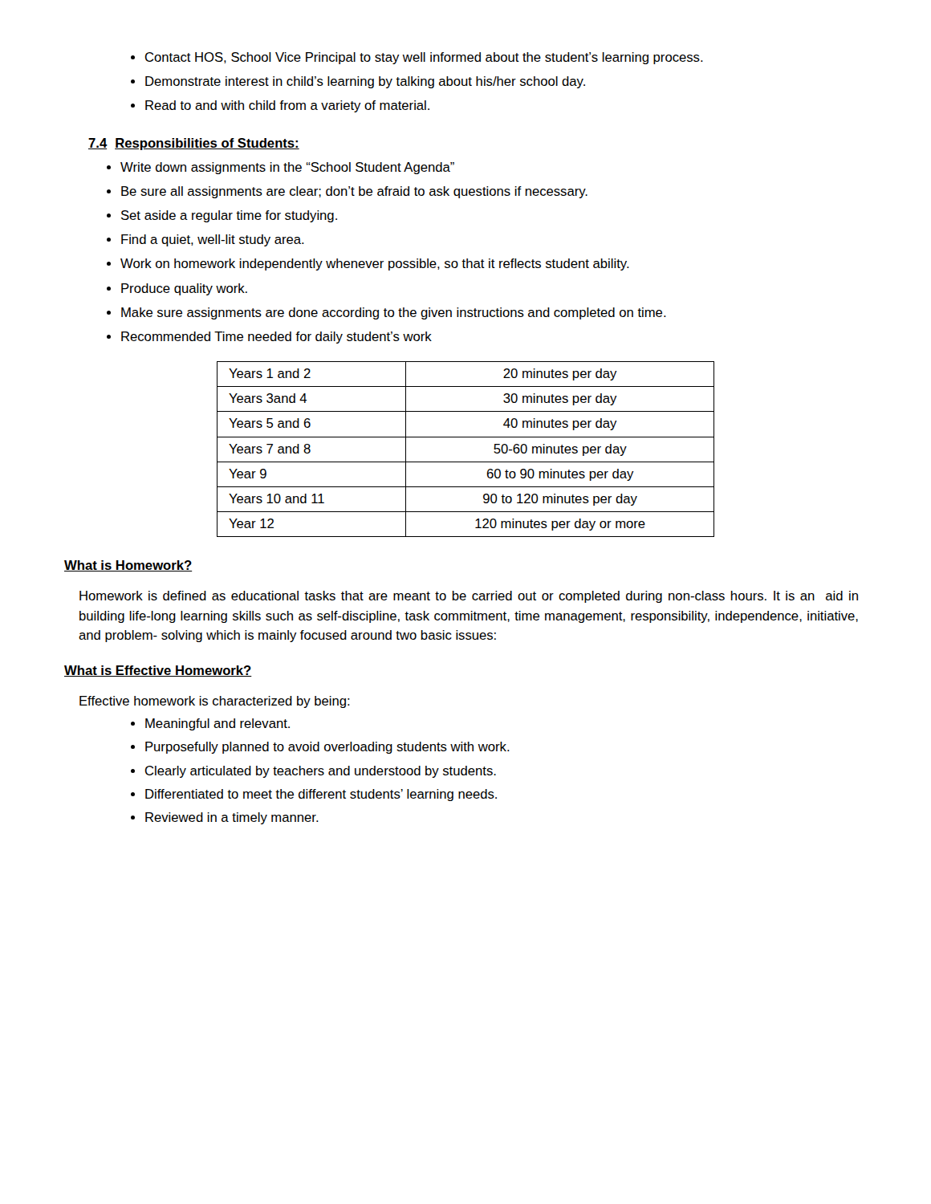Contact HOS, School Vice Principal to stay well informed about the student’s learning process.
Demonstrate interest in child’s learning by talking about his/her school day.
Read to and with child from a variety of material.
7.4 Responsibilities of Students:
Write down assignments in the “School Student Agenda”
Be sure all assignments are clear; don’t be afraid to ask questions if necessary.
Set aside a regular time for studying.
Find a quiet, well-lit study area.
Work on homework independently whenever possible, so that it reflects student ability.
Produce quality work.
Make sure assignments are done according to the given instructions and completed on time.
Recommended Time needed for daily student’s work
| Years 1 and 2 | 20 minutes per day |
| Years 3and 4 | 30 minutes per day |
| Years 5 and 6 | 40 minutes per day |
| Years 7 and 8 | 50-60 minutes per day |
| Year 9 | 60 to 90 minutes per day |
| Years 10 and 11 | 90 to 120 minutes per day |
| Year 12 | 120 minutes per day or more |
What is Homework?
Homework is defined as educational tasks that are meant to be carried out or completed during non-class hours. It is an aid in building life-long learning skills such as self-discipline, task commitment, time management, responsibility, independence, initiative, and problem- solving which is mainly focused around two basic issues:
What is Effective Homework?
Effective homework is characterized by being:
Meaningful and relevant.
Purposefully planned to avoid overloading students with work.
Clearly articulated by teachers and understood by students.
Differentiated to meet the different students’ learning needs.
Reviewed in a timely manner.